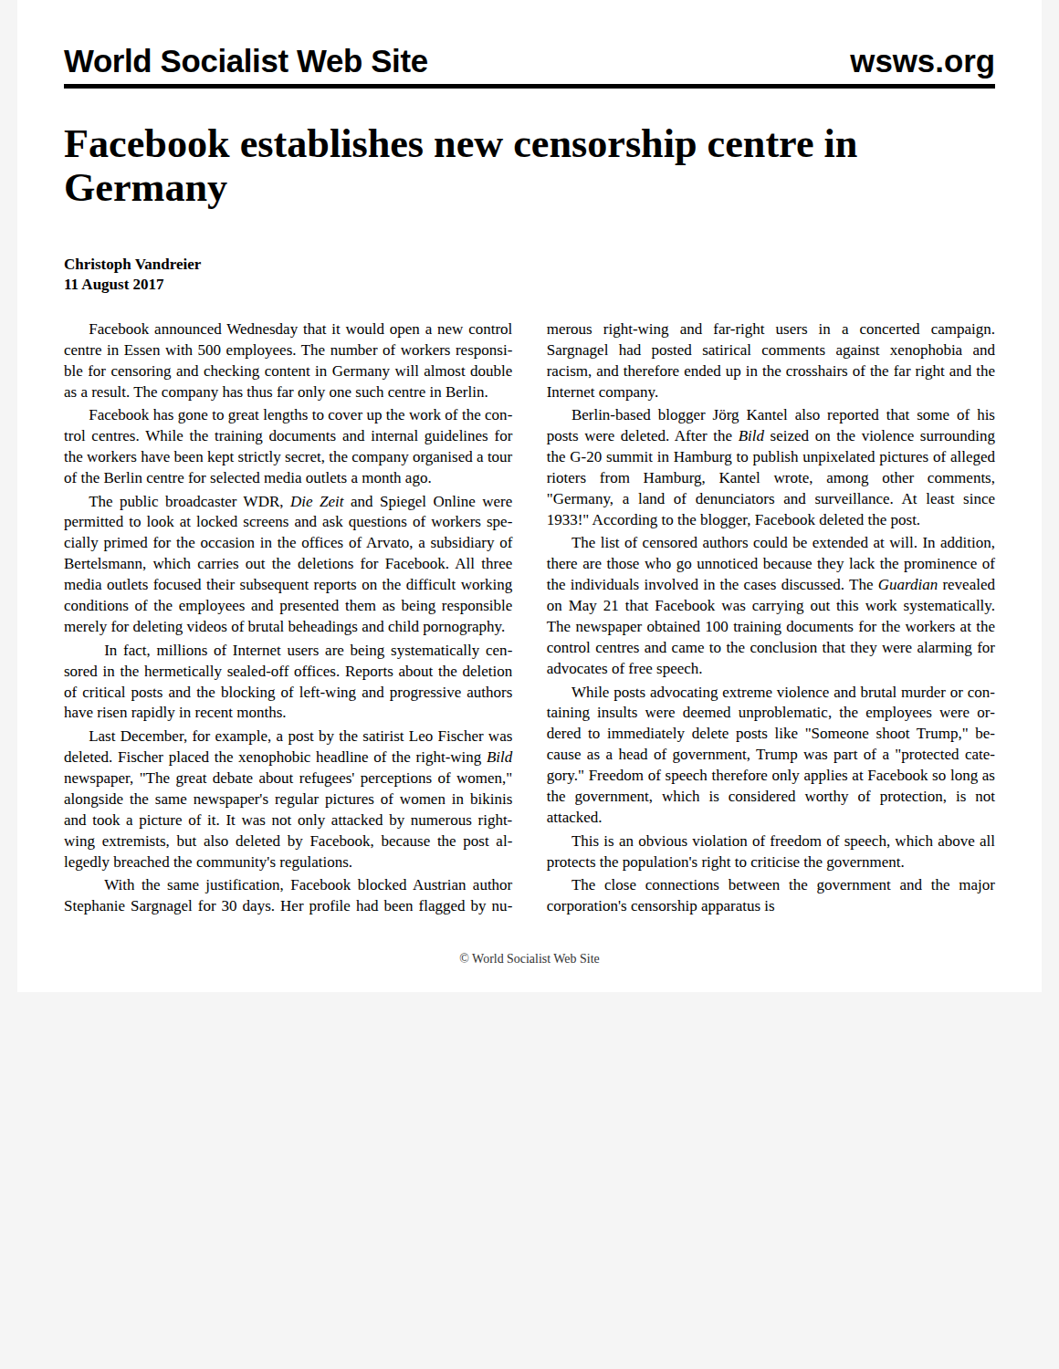World Socialist Web Site
wsws.org
Facebook establishes new censorship centre in Germany
Christoph Vandreier 11 August 2017
Facebook announced Wednesday that it would open a new control centre in Essen with 500 employees. The number of workers responsible for censoring and checking content in Germany will almost double as a result. The company has thus far only one such centre in Berlin.
Facebook has gone to great lengths to cover up the work of the control centres. While the training documents and internal guidelines for the workers have been kept strictly secret, the company organised a tour of the Berlin centre for selected media outlets a month ago.
The public broadcaster WDR, Die Zeit and Spiegel Online were permitted to look at locked screens and ask questions of workers specially primed for the occasion in the offices of Arvato, a subsidiary of Bertelsmann, which carries out the deletions for Facebook. All three media outlets focused their subsequent reports on the difficult working conditions of the employees and presented them as being responsible merely for deleting videos of brutal beheadings and child pornography.
In fact, millions of Internet users are being systematically censored in the hermetically sealed-off offices. Reports about the deletion of critical posts and the blocking of left-wing and progressive authors have risen rapidly in recent months.
Last December, for example, a post by the satirist Leo Fischer was deleted. Fischer placed the xenophobic headline of the right-wing Bild newspaper, "The great debate about refugees' perceptions of women," alongside the same newspaper's regular pictures of women in bikinis and took a picture of it. It was not only attacked by numerous right-wing extremists, but also deleted by Facebook, because the post allegedly breached the community's regulations.
With the same justification, Facebook blocked Austrian author Stephanie Sargnagel for 30 days. Her profile had been flagged by numerous right-wing and far-right users in a concerted campaign. Sargnagel had posted satirical comments against xenophobia and racism, and therefore ended up in the crosshairs of the far right and the Internet company.
Berlin-based blogger Jörg Kantel also reported that some of his posts were deleted. After the Bild seized on the violence surrounding the G-20 summit in Hamburg to publish unpixelated pictures of alleged rioters from Hamburg, Kantel wrote, among other comments, "Germany, a land of denunciators and surveillance. At least since 1933!" According to the blogger, Facebook deleted the post.
The list of censored authors could be extended at will. In addition, there are those who go unnoticed because they lack the prominence of the individuals involved in the cases discussed. The Guardian revealed on May 21 that Facebook was carrying out this work systematically. The newspaper obtained 100 training documents for the workers at the control centres and came to the conclusion that they were alarming for advocates of free speech.
While posts advocating extreme violence and brutal murder or containing insults were deemed unproblematic, the employees were ordered to immediately delete posts like "Someone shoot Trump," because as a head of government, Trump was part of a "protected category." Freedom of speech therefore only applies at Facebook so long as the government, which is considered worthy of protection, is not attacked.
This is an obvious violation of freedom of speech, which above all protects the population's right to criticise the government.
The close connections between the government and the major corporation's censorship apparatus is
© World Socialist Web Site